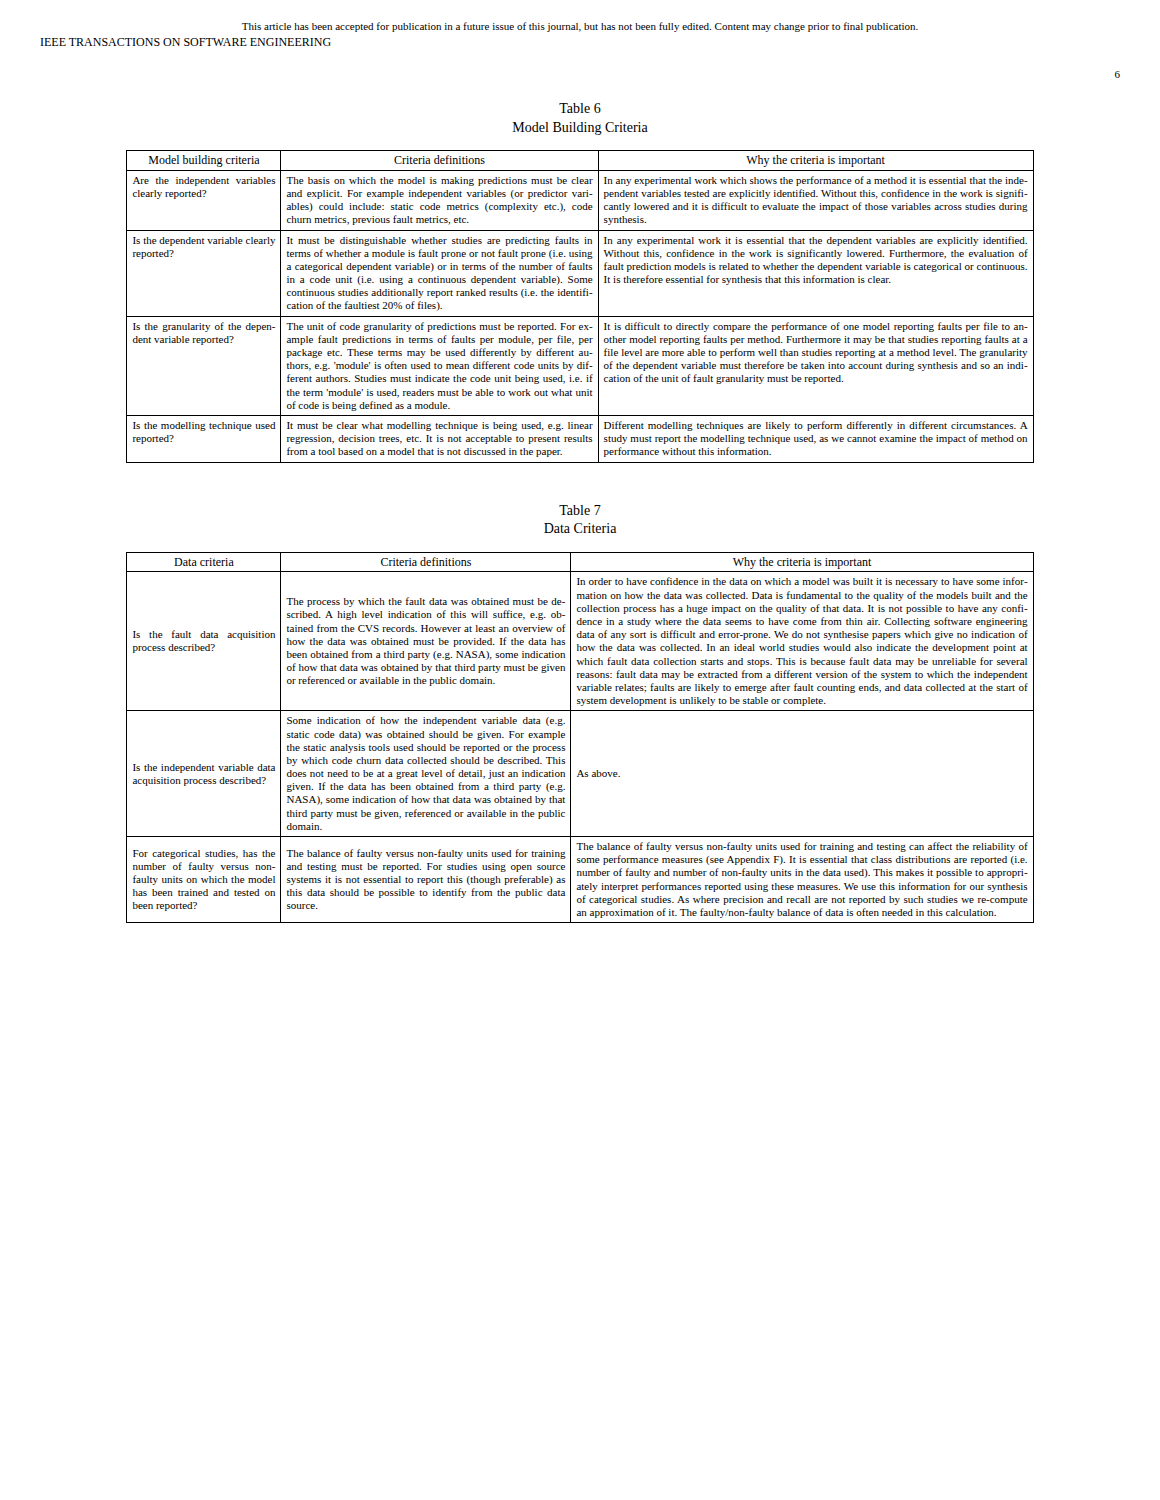This article has been accepted for publication in a future issue of this journal, but has not been fully edited. Content may change prior to final publication.
IEEE TRANSACTIONS ON SOFTWARE ENGINEERING
6
Table 6
Model Building Criteria
| Model building criteria | Criteria definitions | Why the criteria is important |
| Are the independent variables clearly reported? | The basis on which the model is making predictions must be clear and explicit. For example independent variables (or predictor variables) could include: static code metrics (complexity etc.), code churn metrics, previous fault metrics, etc. | In any experimental work which shows the performance of a method it is essential that the independent variables tested are explicitly identified. Without this, confidence in the work is significantly lowered and it is difficult to evaluate the impact of those variables across studies during synthesis. |
| Is the dependent variable clearly reported? | It must be distinguishable whether studies are predicting faults in terms of whether a module is fault prone or not fault prone (i.e. using a categorical dependent variable) or in terms of the number of faults in a code unit (i.e. using a continuous dependent variable). Some continuous studies additionally report ranked results (i.e. the identification of the faultiest 20% of files). | In any experimental work it is essential that the dependent variables are explicitly identified. Without this, confidence in the work is significantly lowered. Furthermore, the evaluation of fault prediction models is related to whether the dependent variable is categorical or continuous. It is therefore essential for synthesis that this information is clear. |
| Is the granularity of the dependent variable reported? | The unit of code granularity of predictions must be reported. For example fault predictions in terms of faults per module, per file, per package etc. These terms may be used differently by different authors, e.g. 'module' is often used to mean different code units by different authors. Studies must indicate the code unit being used, i.e. if the term 'module' is used, readers must be able to work out what unit of code is being defined as a module. | It is difficult to directly compare the performance of one model reporting faults per file to another model reporting faults per method. Furthermore it may be that studies reporting faults at a file level are more able to perform well than studies reporting at a method level. The granularity of the dependent variable must therefore be taken into account during synthesis and so an indication of the unit of fault granularity must be reported. |
| Is the modelling technique used reported? | It must be clear what modelling technique is being used, e.g. linear regression, decision trees, etc. It is not acceptable to present results from a tool based on a model that is not discussed in the paper. | Different modelling techniques are likely to perform differently in different circumstances. A study must report the modelling technique used, as we cannot examine the impact of method on performance without this information. |
Table 7
Data Criteria
| Data criteria | Criteria definitions | Why the criteria is important |
| Is the fault data acquisition process described? | The process by which the fault data was obtained must be described. A high level indication of this will suffice, e.g. obtained from the CVS records. However at least an overview of how the data was obtained must be provided. If the data has been obtained from a third party (e.g. NASA), some indication of how that data was obtained by that third party must be given or referenced or available in the public domain. | In order to have confidence in the data on which a model was built it is necessary to have some information on how the data was collected. Data is fundamental to the quality of the models built and the collection process has a huge impact on the quality of that data. It is not possible to have any confidence in a study where the data seems to have come from thin air. Collecting software engineering data of any sort is difficult and error-prone. We do not synthesise papers which give no indication of how the data was collected. In an ideal world studies would also indicate the development point at which fault data collection starts and stops. This is because fault data may be unreliable for several reasons: fault data may be extracted from a different version of the system to which the independent variable relates; faults are likely to emerge after fault counting ends, and data collected at the start of system development is unlikely to be stable or complete. |
| Is the independent variable data acquisition process described? | Some indication of how the independent variable data (e.g. static code data) was obtained should be given. For example the static analysis tools used should be reported or the process by which code churn data collected should be described. This does not need to be at a great level of detail, just an indication given. If the data has been obtained from a third party (e.g. NASA), some indication of how that data was obtained by that third party must be given, referenced or available in the public domain. | As above. |
| For categorical studies, has the number of faulty versus non-faulty units on which the model has been trained and tested on been reported? | The balance of faulty versus non-faulty units used for training and testing must be reported. For studies using open source systems it is not essential to report this (though preferable) as this data should be possible to identify from the public data source. | The balance of faulty versus non-faulty units used for training and testing can affect the reliability of some performance measures (see Appendix F). It is essential that class distributions are reported (i.e. number of faulty and number of non-faulty units in the data used). This makes it possible to appropriately interpret performances reported using these measures. We use this information for our synthesis of categorical studies. As where precision and recall are not reported by such studies we re-compute an approximation of it. The faulty/non-faulty balance of data is often needed in this calculation. |